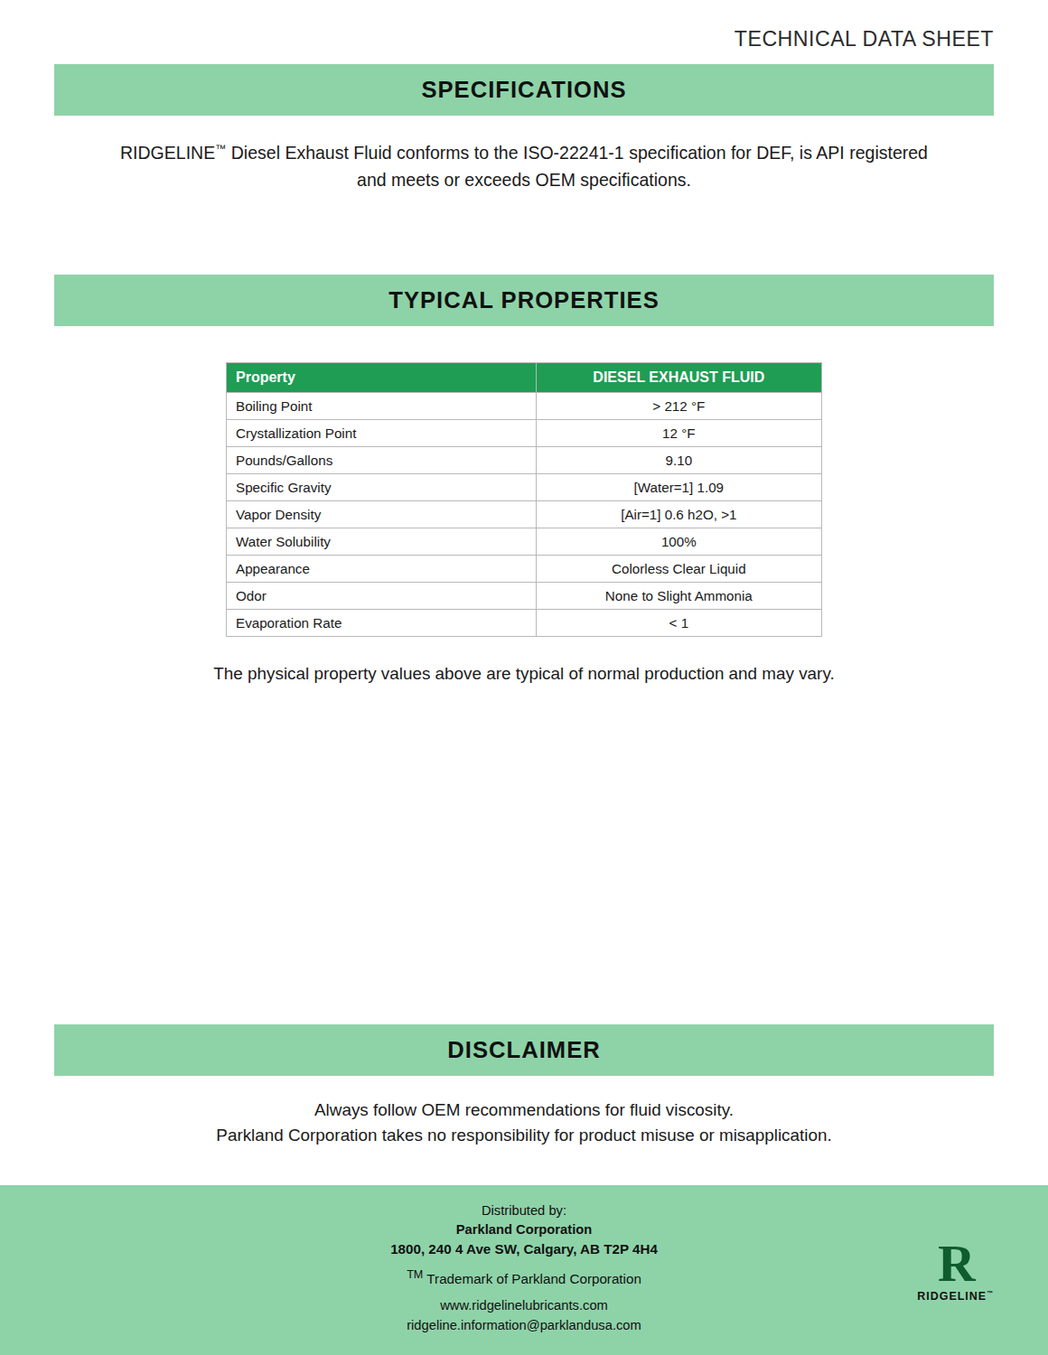TECHNICAL DATA SHEET
SPECIFICATIONS
RIDGELINE™ Diesel Exhaust Fluid conforms to the ISO-22241-1 specification for DEF, is API registered and meets or exceeds OEM specifications.
TYPICAL PROPERTIES
| Property | DIESEL EXHAUST FLUID |
| --- | --- |
| Boiling Point | > 212 °F |
| Crystallization Point | 12 °F |
| Pounds/Gallons | 9.10 |
| Specific Gravity | [Water=1] 1.09 |
| Vapor Density | [Air=1] 0.6 h2O, >1 |
| Water Solubility | 100% |
| Appearance | Colorless Clear Liquid |
| Odor | None to Slight Ammonia |
| Evaporation Rate | < 1 |
The physical property values above are typical of normal production and may vary.
DISCLAIMER
Always follow OEM recommendations for fluid viscosity.
Parkland Corporation takes no responsibility for product misuse or misapplication.
Distributed by:
Parkland Corporation
1800, 240 4 Ave SW, Calgary, AB T2P 4H4
TM Trademark of Parkland Corporation
www.ridgelinelubricants.com
ridgeline.information@parklandusa.com
R RIDGELINE™